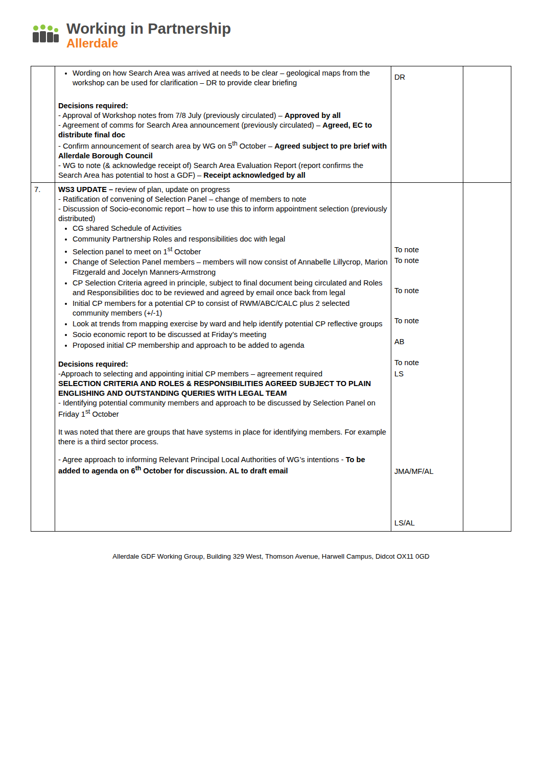Working in Partnership
Allerdale
| | Wording on how Search Area was arrived at needs to be clear – geological maps from the workshop can be used for clarification – DR to provide clear briefing Decisions required: - Approval of Workshop notes from 7/8 July (previously circulated) – Approved by all - Agreement of comms for Search Area announcement (previously circulated) – Agreed, EC to distribute final doc - Confirm announcement of search area by WG on 5 th October – Agreed subject to pre brief with Allerdale Borough Council - WG to note (& acknowledge receipt of) Search Area Evaluation Report (report confirms the Search Area has potential to host a GDF) – Receipt acknowledged by all | DR | |
| 7. | WS3 UPDATE – review of plan, update on progress - Ratification of convening of Selection Panel – change of members to note - Discussion of Socio-economic report – how to use this to inform appointment selection (previously distributed) CG shared Schedule of Activities Community Partnership Roles and responsibilities doc with legal Selection panel to meet on 1 st October Change of Selection Panel members – members will now consist of Annabelle Lillycrop, Marion Fitzgerald and Jocelyn Manners-Armstrong CP Selection Criteria agreed in principle, subject to final document being circulated and Roles and Responsibilities doc to be reviewed and agreed by email once back from legal Initial CP members for a potential CP to consist of RWM/ABC/CALC plus 2 selected community members (+/-1) Look at trends from mapping exercise by ward and help identify potential CP reflective groups Socio economic report to be discussed at Friday’s meeting Proposed initial CP membership and approach to be added to agenda Decisions required: -Approach to selecting and appointing initial CP members – agreement required SELECTION CRITERIA AND ROLES & RESPONSIBILITIES AGREED SUBJECT TO PLAIN ENGLISHING AND OUTSTANDING QUERIES WITH LEGAL TEAM - Identifying potential community members and approach to be discussed by Selection Panel on Friday 1 st October It was noted that there are groups that have systems in place for identifying members. For example there is a third sector process. - Agree approach to informing Relevant Principal Local Authorities of WG’s intentions - To be added to agenda on 6 th October for discussion. AL to draft email | To note To note To note To note AB To note LS JMA/MF/AL LS/AL | |
Allerdale GDF Working Group, Building 329 West, Thomson Avenue, Harwell Campus, Didcot OX11 0GD